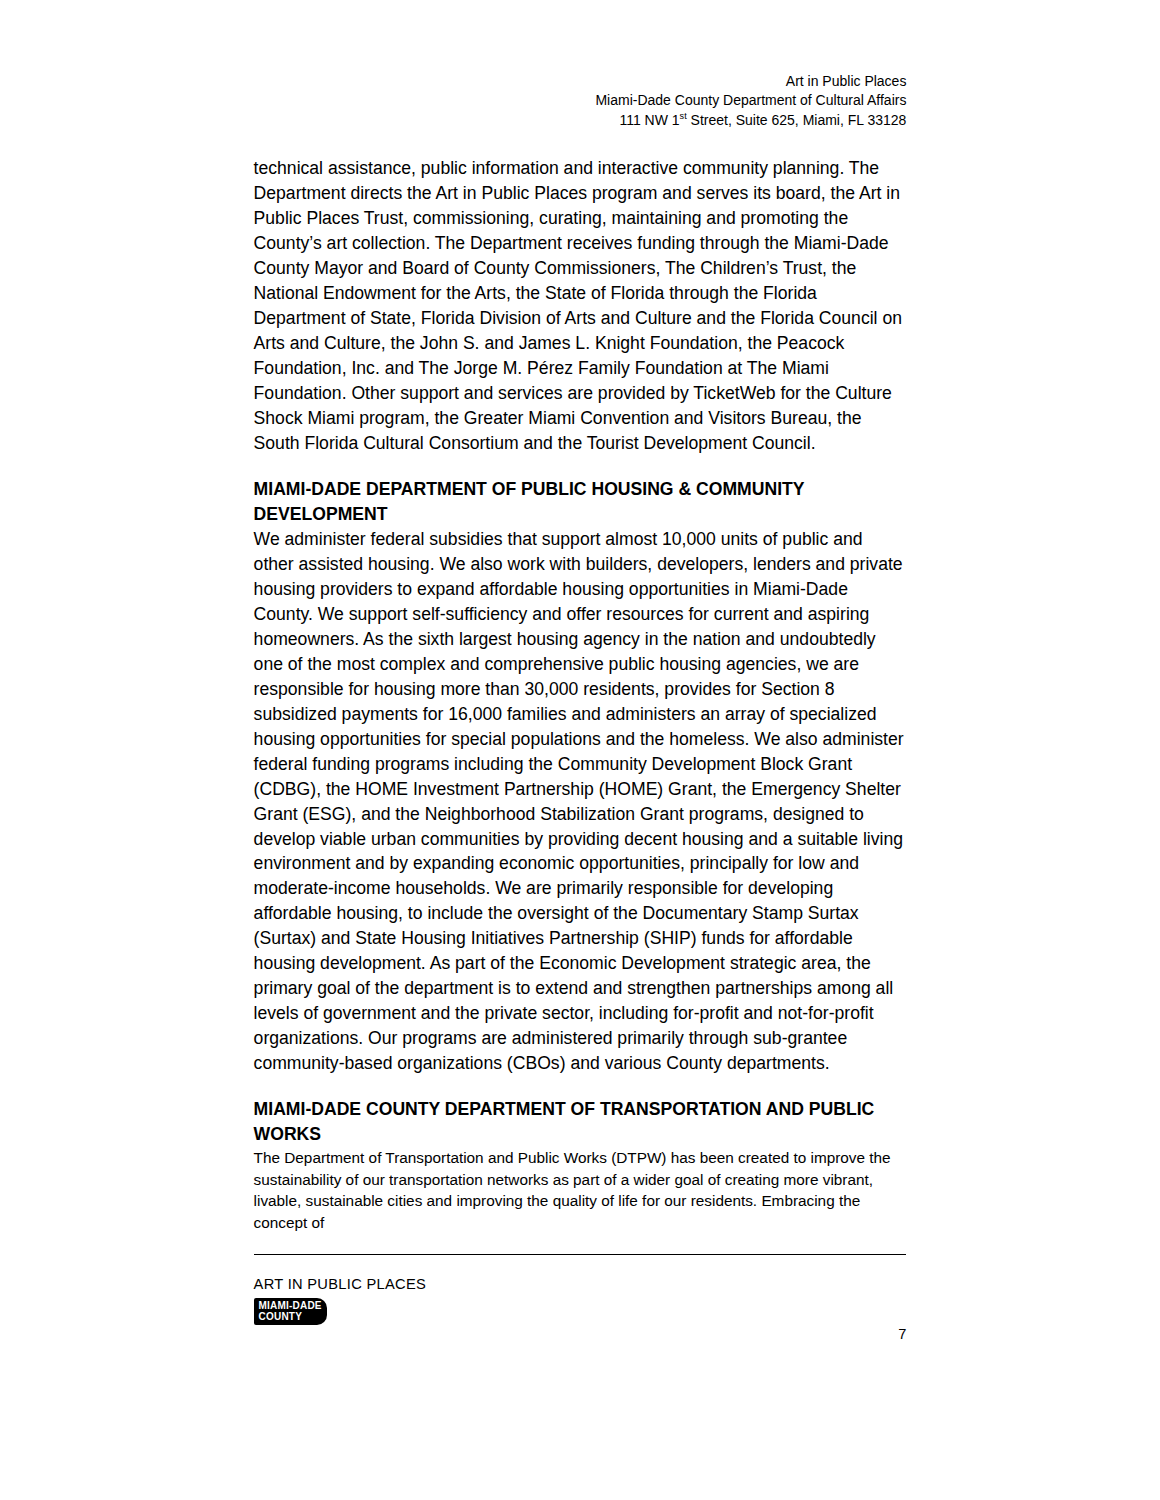Art in Public Places
Miami-Dade County Department of Cultural Affairs
111 NW 1st Street, Suite 625, Miami, FL 33128
technical assistance, public information and interactive community planning. The Department directs the Art in Public Places program and serves its board, the Art in Public Places Trust, commissioning, curating, maintaining and promoting the County’s art collection. The Department receives funding through the Miami-Dade County Mayor and Board of County Commissioners, The Children’s Trust, the National Endowment for the Arts, the State of Florida through the Florida Department of State, Florida Division of Arts and Culture and the Florida Council on Arts and Culture, the John S. and James L. Knight Foundation, the Peacock Foundation, Inc. and The Jorge M. Pérez Family Foundation at The Miami Foundation. Other support and services are provided by TicketWeb for the Culture Shock Miami program, the Greater Miami Convention and Visitors Bureau, the South Florida Cultural Consortium and the Tourist Development Council.
MIAMI-DADE DEPARTMENT OF PUBLIC HOUSING & COMMUNITY DEVELOPMENT
We administer federal subsidies that support almost 10,000 units of public and other assisted housing. We also work with builders, developers, lenders and private housing providers to expand affordable housing opportunities in Miami-Dade County. We support self-sufficiency and offer resources for current and aspiring homeowners. As the sixth largest housing agency in the nation and undoubtedly one of the most complex and comprehensive public housing agencies, we are responsible for housing more than 30,000 residents, provides for Section 8 subsidized payments for 16,000 families and administers an array of specialized housing opportunities for special populations and the homeless. We also administer federal funding programs including the Community Development Block Grant (CDBG), the HOME Investment Partnership (HOME) Grant, the Emergency Shelter Grant (ESG), and the Neighborhood Stabilization Grant programs, designed to develop viable urban communities by providing decent housing and a suitable living environment and by expanding economic opportunities, principally for low and moderate-income households. We are primarily responsible for developing affordable housing, to include the oversight of the Documentary Stamp Surtax (Surtax) and State Housing Initiatives Partnership (SHIP) funds for affordable housing development. As part of the Economic Development strategic area, the primary goal of the department is to extend and strengthen partnerships among all levels of government and the private sector, including for-profit and not-for-profit organizations. Our programs are administered primarily through sub-grantee community-based organizations (CBOs) and various County departments.
MIAMI-DADE COUNTY DEPARTMENT OF TRANSPORTATION AND PUBLIC WORKS
The Department of Transportation and Public Works (DTPW) has been created to improve the sustainability of our transportation networks as part of a wider goal of creating more vibrant, livable, sustainable cities and improving the quality of life for our residents. Embracing the concept of
ART IN PUBLIC PLACES
MIAMI-DADE COUNTY
7